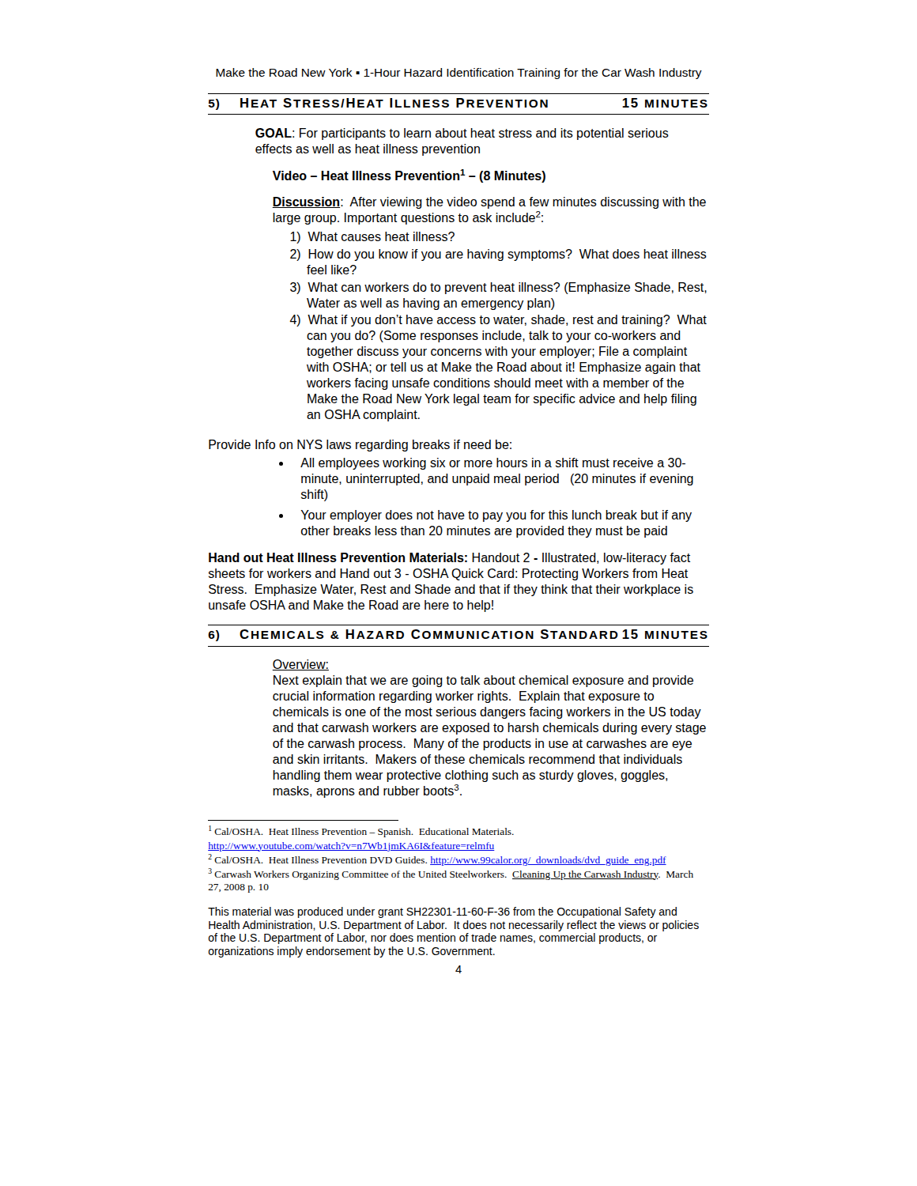Make the Road New York ▪ 1-Hour Hazard Identification Training for the Car Wash Industry
5) HEAT STRESS/HEAT ILLNESS PREVENTION 15 MINUTES
GOAL: For participants to learn about heat stress and its potential serious effects as well as heat illness prevention
Video – Heat Illness Prevention1 – (8 Minutes)
Discussion: After viewing the video spend a few minutes discussing with the large group. Important questions to ask include2:
1) What causes heat illness?
2) How do you know if you are having symptoms? What does heat illness feel like?
3) What can workers do to prevent heat illness? (Emphasize Shade, Rest, Water as well as having an emergency plan)
4) What if you don’t have access to water, shade, rest and training? What can you do? (Some responses include, talk to your co-workers and together discuss your concerns with your employer; File a complaint with OSHA; or tell us at Make the Road about it! Emphasize again that workers facing unsafe conditions should meet with a member of the Make the Road New York legal team for specific advice and help filing an OSHA complaint.
Provide Info on NYS laws regarding breaks if need be:
All employees working six or more hours in a shift must receive a 30-minute, uninterrupted, and unpaid meal period (20 minutes if evening shift)
Your employer does not have to pay you for this lunch break but if any other breaks less than 20 minutes are provided they must be paid
Hand out Heat Illness Prevention Materials: Handout 2 - Illustrated, low-literacy fact sheets for workers and Hand out 3 - OSHA Quick Card: Protecting Workers from Heat Stress. Emphasize Water, Rest and Shade and that if they think that their workplace is unsafe OSHA and Make the Road are here to help!
6) CHEMICALS & HAZARD COMMUNICATION STANDARD 15 MINUTES
Overview:
Next explain that we are going to talk about chemical exposure and provide crucial information regarding worker rights. Explain that exposure to chemicals is one of the most serious dangers facing workers in the US today and that carwash workers are exposed to harsh chemicals during every stage of the carwash process. Many of the products in use at carwashes are eye and skin irritants. Makers of these chemicals recommend that individuals handling them wear protective clothing such as sturdy gloves, goggles, masks, aprons and rubber boots3.
1 Cal/OSHA. Heat Illness Prevention – Spanish. Educational Materials.
http://www.youtube.com/watch?v=n7Wb1jmKA6I&feature=relmfu
2 Cal/OSHA. Heat Illness Prevention DVD Guides. http://www.99calor.org/_downloads/dvd_guide_eng.pdf
3 Carwash Workers Organizing Committee of the United Steelworkers. Cleaning Up the Carwash Industry. March 27, 2008 p. 10
This material was produced under grant SH22301-11-60-F-36 from the Occupational Safety and Health Administration, U.S. Department of Labor. It does not necessarily reflect the views or policies of the U.S. Department of Labor, nor does mention of trade names, commercial products, or organizations imply endorsement by the U.S. Government.
4